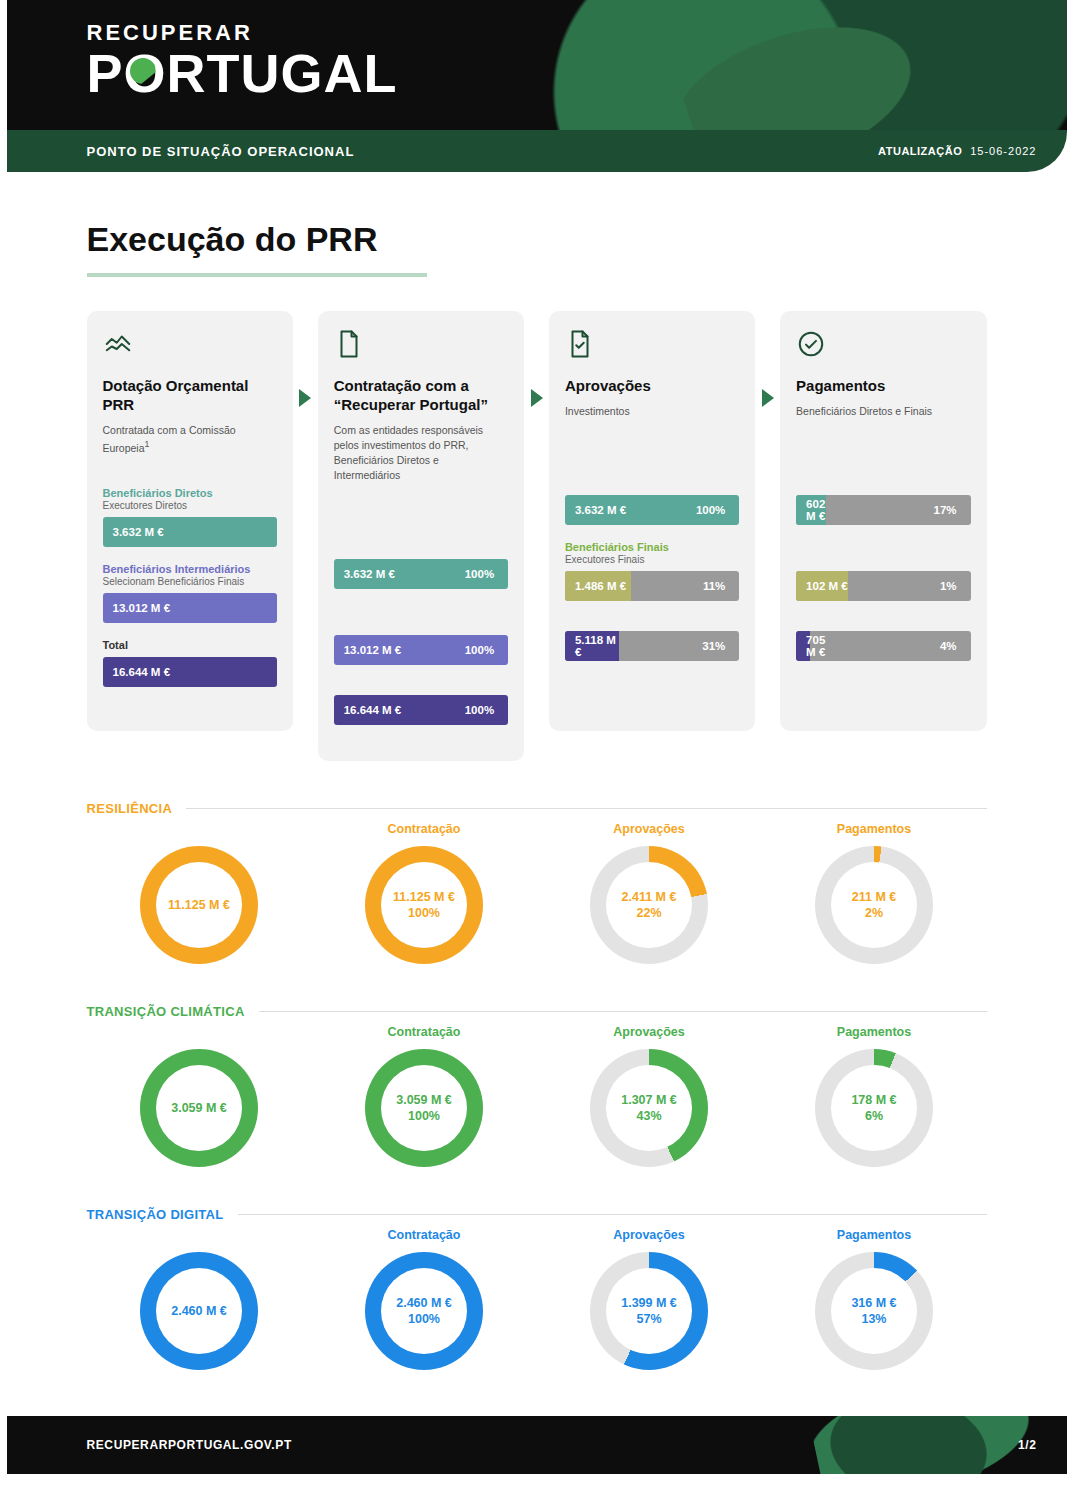RECUPERAR
PORTUGAL
PONTO DE SITUAÇÃO OPERACIONAL
ATUALIZAÇÃO 15-06-2022
Execução do PRR
Dotação Orçamental
PRR
Contratada com a Comissão Europeia1
Beneficiários Diretos
Executores Diretos
3.632 M €
Beneficiários Intermediários
Selecionam Beneficiários Finais
13.012 M €
Total
16.644 M €
Contratação com a
“Recuperar Portugal”
Com as entidades responsáveis pelos investimentos do PRR, Beneficiários Diretos e Intermediários
3.632 M €100%
13.012 M €100%
16.644 M €100%
Aprovações
Investimentos
3.632 M €100%
Beneficiários Finais
Executores Finais
1.486 M €
11%
5.118 M €
31%
Pagamentos
Beneficiários Diretos e Finais
602 M €
17%
102 M €
1%
705 M €
4%
RESILIÊNCIA
11.125 M €
Contratação
11.125 M €
100%
Aprovações
2.411 M €
22%
Pagamentos
211 M €
2%
TRANSIÇÃO CLIMÁTICA
3.059 M €
Contratação
3.059 M €
100%
Aprovações
1.307 M €
43%
Pagamentos
178 M €
6%
TRANSIÇÃO DIGITAL
2.460 M €
Contratação
2.460 M €
100%
Aprovações
1.399 M €
57%
Pagamentos
316 M €
13%
RECUPERARPORTUGAL.GOV.PT
1/2